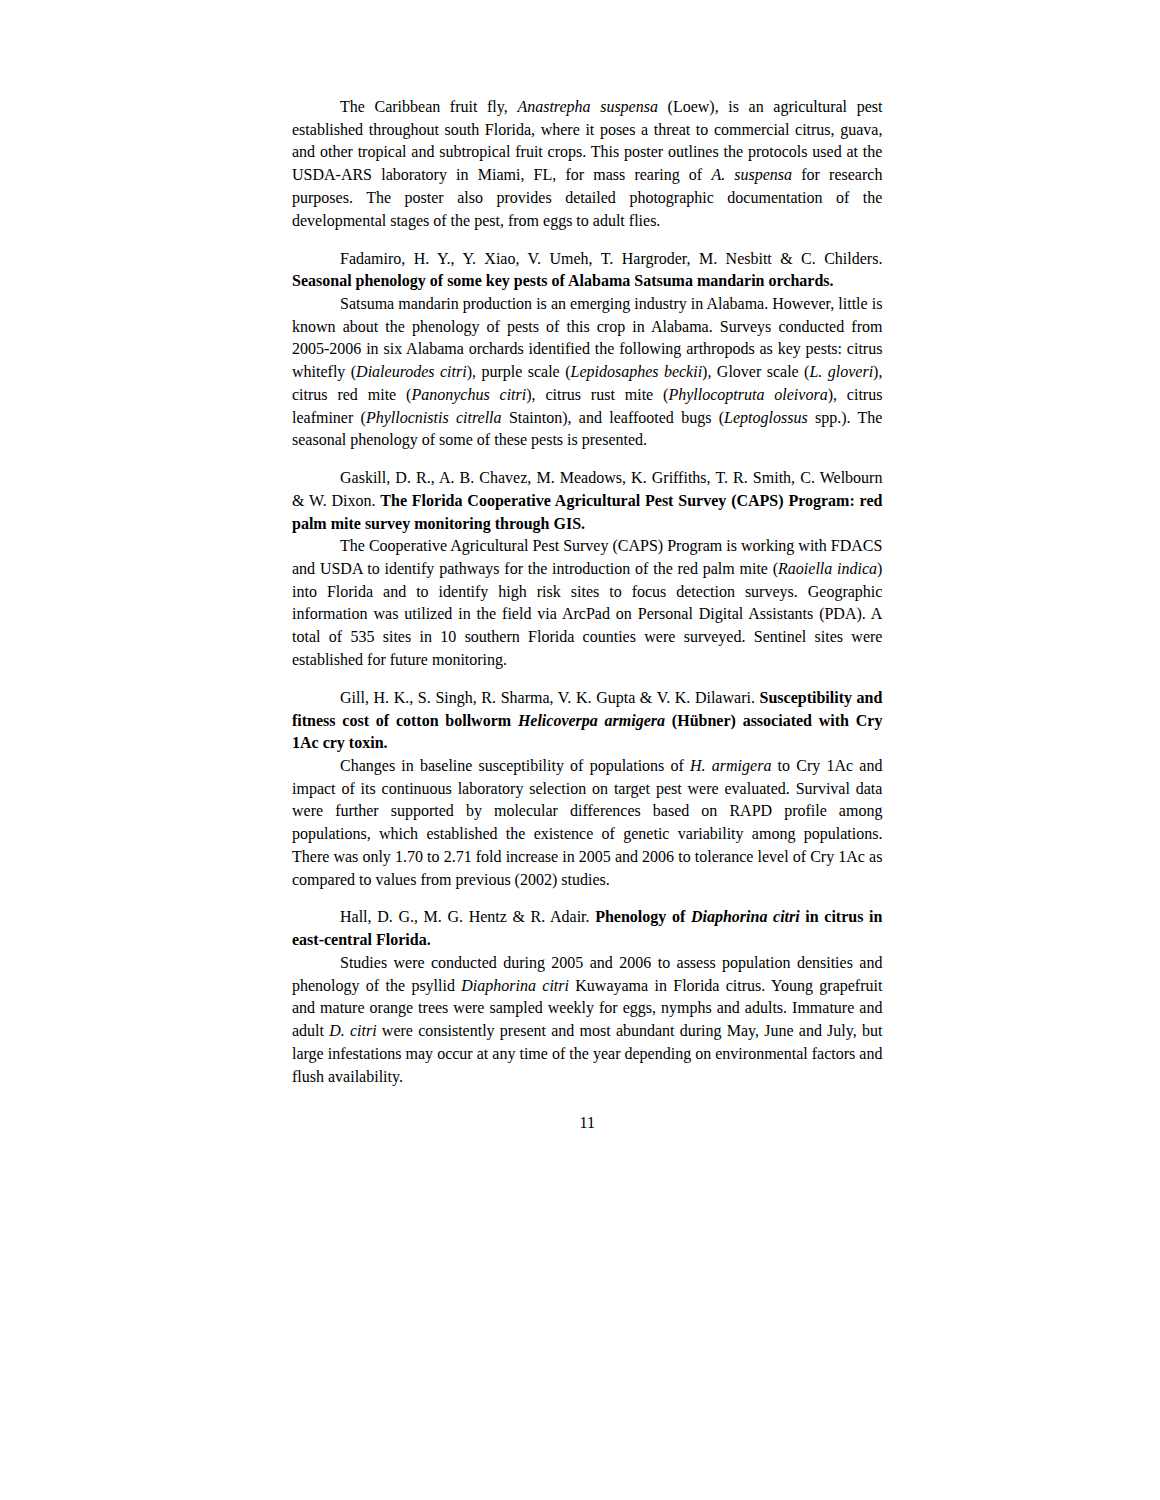The Caribbean fruit fly, Anastrepha suspensa (Loew), is an agricultural pest established throughout south Florida, where it poses a threat to commercial citrus, guava, and other tropical and subtropical fruit crops. This poster outlines the protocols used at the USDA-ARS laboratory in Miami, FL, for mass rearing of A. suspensa for research purposes. The poster also provides detailed photographic documentation of the developmental stages of the pest, from eggs to adult flies.
Fadamiro, H. Y., Y. Xiao, V. Umeh, T. Hargroder, M. Nesbitt & C. Childers. Seasonal phenology of some key pests of Alabama Satsuma mandarin orchards.
Satsuma mandarin production is an emerging industry in Alabama. However, little is known about the phenology of pests of this crop in Alabama. Surveys conducted from 2005-2006 in six Alabama orchards identified the following arthropods as key pests: citrus whitefly (Dialeurodes citri), purple scale (Lepidosaphes beckii), Glover scale (L. gloveri), citrus red mite (Panonychus citri), citrus rust mite (Phyllocoptruta oleivora), citrus leafminer (Phyllocnistis citrella Stainton), and leaffooted bugs (Leptoglossus spp.). The seasonal phenology of some of these pests is presented.
Gaskill, D. R., A. B. Chavez, M. Meadows, K. Griffiths, T. R. Smith, C. Welbourn & W. Dixon. The Florida Cooperative Agricultural Pest Survey (CAPS) Program: red palm mite survey monitoring through GIS.
The Cooperative Agricultural Pest Survey (CAPS) Program is working with FDACS and USDA to identify pathways for the introduction of the red palm mite (Raoiella indica) into Florida and to identify high risk sites to focus detection surveys. Geographic information was utilized in the field via ArcPad on Personal Digital Assistants (PDA). A total of 535 sites in 10 southern Florida counties were surveyed. Sentinel sites were established for future monitoring.
Gill, H. K., S. Singh, R. Sharma, V. K. Gupta & V. K. Dilawari. Susceptibility and fitness cost of cotton bollworm Helicoverpa armigera (Hübner) associated with Cry 1Ac cry toxin.
Changes in baseline susceptibility of populations of H. armigera to Cry 1Ac and impact of its continuous laboratory selection on target pest were evaluated. Survival data were further supported by molecular differences based on RAPD profile among populations, which established the existence of genetic variability among populations. There was only 1.70 to 2.71 fold increase in 2005 and 2006 to tolerance level of Cry 1Ac as compared to values from previous (2002) studies.
Hall, D. G., M. G. Hentz & R. Adair. Phenology of Diaphorina citri in citrus in east-central Florida.
Studies were conducted during 2005 and 2006 to assess population densities and phenology of the psyllid Diaphorina citri Kuwayama in Florida citrus. Young grapefruit and mature orange trees were sampled weekly for eggs, nymphs and adults. Immature and adult D. citri were consistently present and most abundant during May, June and July, but large infestations may occur at any time of the year depending on environmental factors and flush availability.
11